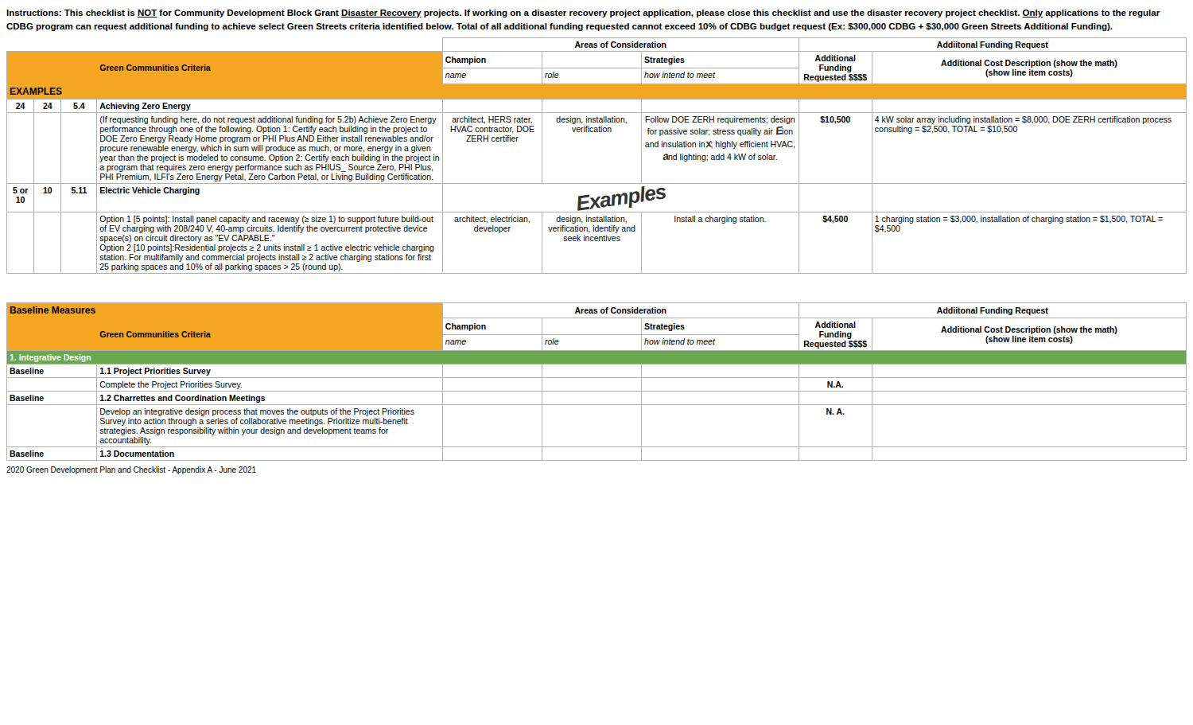Instructions: This checklist is NOT for Community Development Block Grant Disaster Recovery projects. If working on a disaster recovery project application, please close this checklist and use the disaster recovery project checklist. Only applications to the regular CDBG program can request additional funding to achieve select Green Streets criteria identified below. Total of all additional funding requested cannot exceed 10% of CDBG budget request (Ex: $300,000 CDBG + $30,000 Green Streets Additional Funding).
| | Areas of Consideration | Addiitonal Funding Request |
| | Green Communities Criteria | Champion | | Strategies | Additional Funding Requested $$$$ | Additional Cost Description (show the math) (show line item costs) |
| name | role | how intend to meet |
| EXAMPLES |
| 24 | 24 | 5.4 | Achieving Zero Energy | | | | | |
| | | | (If requesting funding here, do not request additional funding for 5.2b) Achieve Zero Energy performance through one of the following. Option 1: Certify each building in the project to DOE Zero Energy Ready Home program or PHI Plus AND Either install renewables and/or procure renewable energy, which in sum will produce as much, or more, energy in a given year than the project is modeled to consume. Option 2: Certify each building in the project in a program that requires zero energy performance such as PHIUS_ Source Zero, PHI Plus, PHI Premium, ILFI's Zero Energy Petal, Zero Carbon Petal, or Living Building Certification. | architect, HERS rater, HVAC contractor, DOE ZERH certifier | design, installation, verification | Follow DOE ZERH requirements; design for passive solar; stress quality air E ion and insulation in x ; highly efficient HVAC, a nd lighting; add 4 kW of solar. | $10,500 | 4 kW solar array including installation = $8,000, DOE ZERH certification process consulting = $2,500, TOTAL = $10,500 |
| 5 or 10 | 10 | 5.11 | Electric Vehicle Charging | Examples | | |
| | | | Option 1 [5 points]: Install panel capacity and raceway (≥ size 1) to support future build-out of EV charging with 208/240 V, 40-amp circuits. Identify the overcurrent protective device space(s) on circuit directory as "EV CAPABLE." Option 2 [10 points]:Residential projects ≥ 2 units install ≥ 1 active electric vehicle charging station. For multifamily and commercial projects install ≥ 2 active charging stations for first 25 parking spaces and 10% of all parking spaces > 25 (round up). | architect, electrician, developer | design, installation, verification, identify and seek incentives | Install a charging station. | $4,500 | 1 charging station = $3,000, installation of charging station = $1,500, TOTAL = $4,500 |
| Baseline Measures | Areas of Consideration | Addiitonal Funding Request |
| | Green Communities Criteria | Champion | | Strategies | Additional Funding Requested $$$$ | Additional Cost Description (show the math) (show line item costs) |
| name | role | how intend to meet |
| 1. Integrative Design |
| Baseline | 1.1 Project Priorities Survey | | | | | |
| | Complete the Project Priorities Survey. | | | | N.A. | |
| Baseline | 1.2 Charrettes and Coordination Meetings | | | | | |
| | Develop an integrative design process that moves the outputs of the Project Priorities Survey into action through a series of collaborative meetings. Prioritize multi-benefit strategies. Assign responsibility within your design and development teams for accountability. | | | | N. A. | |
| Baseline | 1.3 Documentation | | | | | |
2020 Green Development Plan and Checklist - Appendix A - June 2021